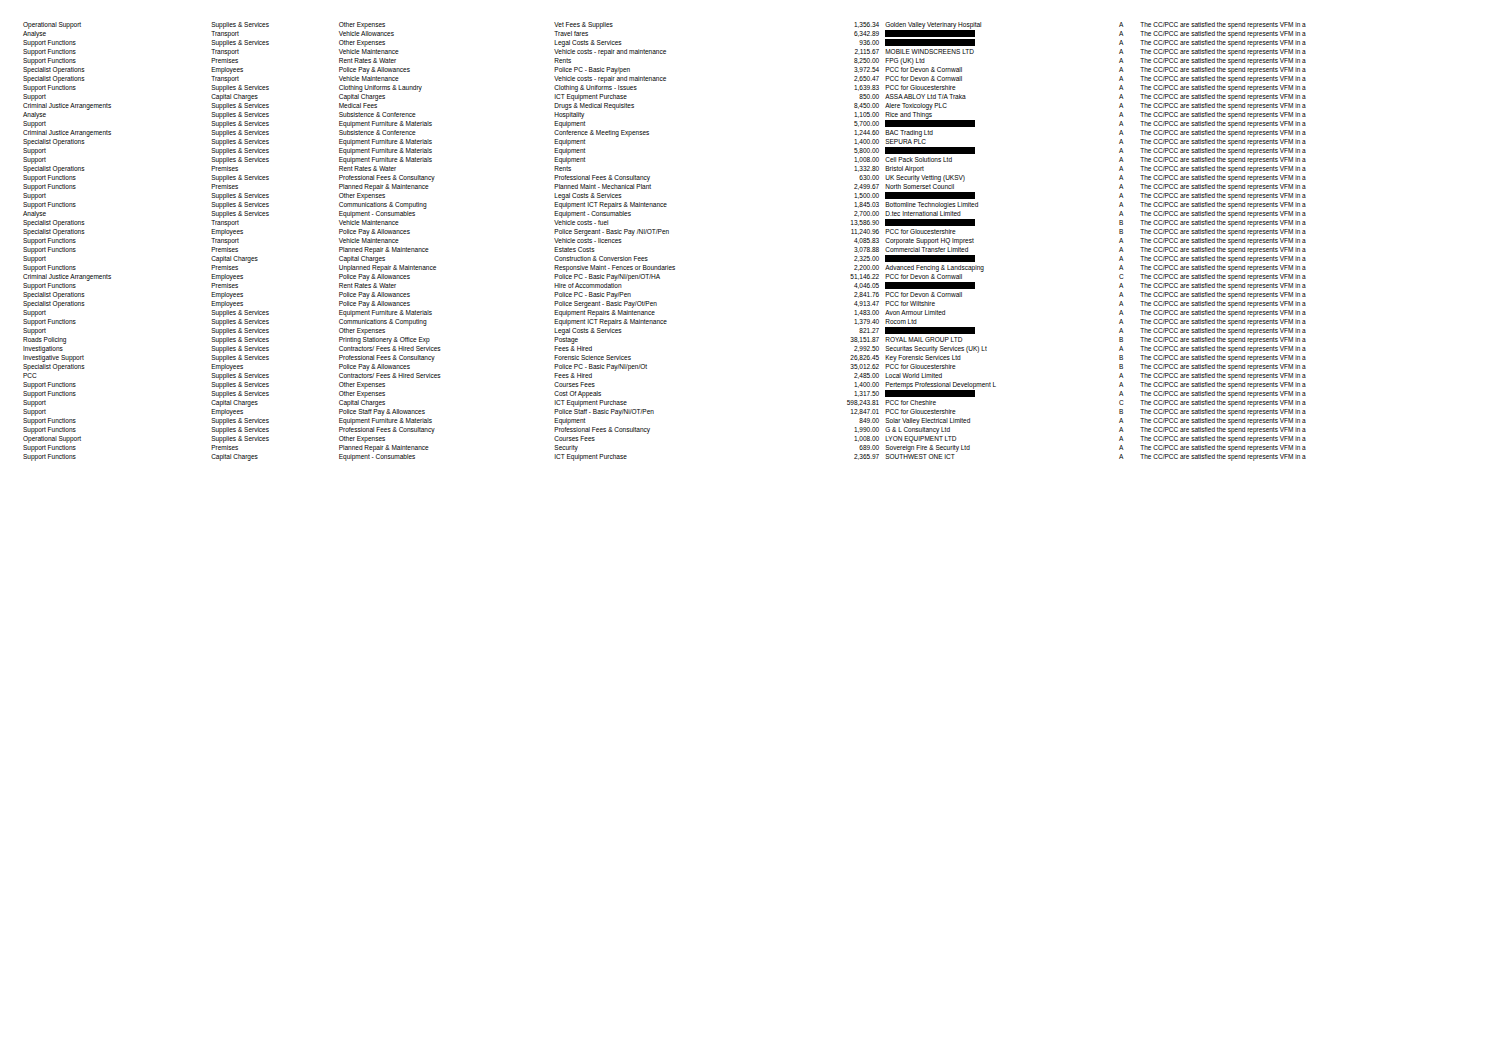| Operational Support | Supplies & Services | Other Expenses | Vet Fees & Supplies | 1,356.34 | Golden Valley Veterinary Hospital | A | The CC/PCC are satisfied the spend represents VFM in a |
| Analyse | Transport | Vehicle Allowances | Travel fares | 6,342.89 | | A | The CC/PCC are satisfied the spend represents VFM in a |
| Support Functions | Supplies & Services | Other Expenses | Legal Costs & Services | 936.00 | | A | The CC/PCC are satisfied the spend represents VFM in a |
| Support Functions | Transport | Vehicle Maintenance | Vehicle costs - repair and maintenance | 2,115.67 | MOBILE WINDSCREENS LTD | A | The CC/PCC are satisfied the spend represents VFM in a |
| Support Functions | Premises | Rent Rates & Water | Rents | 8,250.00 | FPG (UK) Ltd | A | The CC/PCC are satisfied the spend represents VFM in a |
| Specialist Operations | Employees | Police Pay & Allowances | Police PC - Basic Pay/pen | 3,972.54 | PCC for Devon & Cornwall | A | The CC/PCC are satisfied the spend represents VFM in a |
| Specialist Operations | Transport | Vehicle Maintenance | Vehicle costs - repair and maintenance | 2,650.47 | PCC for Devon & Cornwall | A | The CC/PCC are satisfied the spend represents VFM in a |
| Support Functions | Supplies & Services | Clothing Uniforms & Laundry | Clothing & Uniforms - Issues | 1,639.83 | PCC for Gloucestershire | A | The CC/PCC are satisfied the spend represents VFM in a |
| Support | Capital Charges | Capital Charges | ICT Equipment Purchase | 850.00 | ASSA ABLOY Ltd T/A Traka | A | The CC/PCC are satisfied the spend represents VFM in a |
| Criminal Justice Arrangements | Supplies & Services | Medical Fees | Drugs & Medical Requisites | 8,450.00 | Alere Toxicology PLC | A | The CC/PCC are satisfied the spend represents VFM in a |
| Analyse | Supplies & Services | Subsistence & Conference | Hospitality | 1,105.00 | Rice and Things | A | The CC/PCC are satisfied the spend represents VFM in a |
| Support | Supplies & Services | Equipment Furniture & Materials | Equipment | 5,700.00 | | A | The CC/PCC are satisfied the spend represents VFM in a |
| Criminal Justice Arrangements | Supplies & Services | Subsistence & Conference | Conference & Meeting Expenses | 1,244.60 | BAC Trading Ltd | A | The CC/PCC are satisfied the spend represents VFM in a |
| Specialist Operations | Supplies & Services | Equipment Furniture & Materials | Equipment | 1,400.00 | SEPURA PLC | A | The CC/PCC are satisfied the spend represents VFM in a |
| Support | Supplies & Services | Equipment Furniture & Materials | Equipment | 5,800.00 | | A | The CC/PCC are satisfied the spend represents VFM in a |
| Support | Supplies & Services | Equipment Furniture & Materials | Equipment | 1,008.00 | Cell Pack Solutions Ltd | A | The CC/PCC are satisfied the spend represents VFM in a |
| Specialist Operations | Premises | Rent Rates & Water | Rents | 1,332.80 | Bristol Airport | A | The CC/PCC are satisfied the spend represents VFM in a |
| Support Functions | Supplies & Services | Professional Fees & Consultancy | Professional Fees & Consultancy | 630.00 | UK Security Vetting (UKSV) | A | The CC/PCC are satisfied the spend represents VFM in a |
| Support Functions | Premises | Planned Repair & Maintenance | Planned Maint - Mechanical Plant | 2,499.67 | North Somerset Council | A | The CC/PCC are satisfied the spend represents VFM in a |
| Support | Supplies & Services | Other Expenses | Legal Costs & Services | 1,500.00 | | A | The CC/PCC are satisfied the spend represents VFM in a |
| Support Functions | Supplies & Services | Communications & Computing | Equipment ICT Repairs & Maintenance | 1,845.03 | Bottomline Technologies Limited | A | The CC/PCC are satisfied the spend represents VFM in a |
| Analyse | Supplies & Services | Equipment - Consumables | Equipment - Consumables | 2,700.00 | D.tec International Limited | A | The CC/PCC are satisfied the spend represents VFM in a |
| Specialist Operations | Transport | Vehicle Maintenance | Vehicle costs - fuel | 13,586.90 | | B | The CC/PCC are satisfied the spend represents VFM in a |
| Specialist Operations | Employees | Police Pay & Allowances | Police Sergeant - Basic Pay /NI/OT/Pen | 11,240.96 | PCC for Gloucestershire | B | The CC/PCC are satisfied the spend represents VFM in a |
| Support Functions | Transport | Vehicle Maintenance | Vehicle costs - licences | 4,085.83 | Corporate Support HQ Imprest | A | The CC/PCC are satisfied the spend represents VFM in a |
| Support Functions | Premises | Planned Repair & Maintenance | Estates Costs | 3,078.88 | Commercial Transfer Limited | A | The CC/PCC are satisfied the spend represents VFM in a |
| Support | Capital Charges | Capital Charges | Construction & Conversion Fees | 2,325.00 | | A | The CC/PCC are satisfied the spend represents VFM in a |
| Support Functions | Premises | Unplanned Repair & Maintenance | Responsive Maint - Fences or Boundaries | 2,200.00 | Advanced Fencing & Landscaping | A | The CC/PCC are satisfied the spend represents VFM in a |
| Criminal Justice Arrangements | Employees | Police Pay & Allowances | Police PC - Basic Pay/NI/pen/OT/HA | 51,146.22 | PCC for Devon & Cornwall | C | The CC/PCC are satisfied the spend represents VFM in a |
| Support Functions | Premises | Rent Rates & Water | Hire of Accommodation | 4,046.05 | | A | The CC/PCC are satisfied the spend represents VFM in a |
| Specialist Operations | Employees | Police Pay & Allowances | Police PC - Basic Pay/Pen | 2,841.76 | PCC for Devon & Cornwall | A | The CC/PCC are satisfied the spend represents VFM in a |
| Specialist Operations | Employees | Police Pay & Allowances | Police Sergeant - Basic Pay/Ot/Pen | 4,913.47 | PCC for Wiltshire | A | The CC/PCC are satisfied the spend represents VFM in a |
| Support | Supplies & Services | Equipment Furniture & Materials | Equipment Repairs & Maintenance | 1,483.00 | Avon Armour Limited | A | The CC/PCC are satisfied the spend represents VFM in a |
| Support Functions | Supplies & Services | Communications & Computing | Equipment ICT Repairs & Maintenance | 1,379.40 | Rocom Ltd | A | The CC/PCC are satisfied the spend represents VFM in a |
| Support | Supplies & Services | Other Expenses | Legal Costs & Services | 821.27 | | A | The CC/PCC are satisfied the spend represents VFM in a |
| Roads Policing | Supplies & Services | Printing Stationery & Office Exp | Postage | 38,151.87 | ROYAL MAIL GROUP LTD | B | The CC/PCC are satisfied the spend represents VFM in a |
| Investigations | Supplies & Services | Contractors/ Fees & Hired Services | Fees & Hired | 2,992.50 | Securitas Security Services (UK) Lt | A | The CC/PCC are satisfied the spend represents VFM in a |
| Investigative Support | Supplies & Services | Professional Fees & Consultancy | Forensic Science Services | 26,826.45 | Key Forensic Services Ltd | B | The CC/PCC are satisfied the spend represents VFM in a |
| Specialist Operations | Employees | Police Pay & Allowances | Police PC - Basic Pay/NI/pen/Ot | 35,012.62 | PCC for Gloucestershire | B | The CC/PCC are satisfied the spend represents VFM in a |
| PCC | Supplies & Services | Contractors/ Fees & Hired Services | Fees & Hired | 2,485.00 | Local World Limited | A | The CC/PCC are satisfied the spend represents VFM in a |
| Support Functions | Supplies & Services | Other Expenses | Courses Fees | 1,400.00 | Pertemps Professional Development L | A | The CC/PCC are satisfied the spend represents VFM in a |
| Support Functions | Supplies & Services | Other Expenses | Cost Of Appeals | 1,317.50 | | A | The CC/PCC are satisfied the spend represents VFM in a |
| Support | Capital Charges | Capital Charges | ICT Equipment Purchase | 598,243.81 | PCC for Cheshire | C | The CC/PCC are satisfied the spend represents VFM in a |
| Support | Employees | Police Staff Pay & Allowances | Police Staff - Basic Pay/Ni/OT/Pen | 12,847.01 | PCC for Gloucestershire | B | The CC/PCC are satisfied the spend represents VFM in a |
| Support Functions | Supplies & Services | Equipment Furniture & Materials | Equipment | 849.00 | Solar Valley Electrical Limited | A | The CC/PCC are satisfied the spend represents VFM in a |
| Support Functions | Supplies & Services | Professional Fees & Consultancy | Professional Fees & Consultancy | 1,990.00 | G & L Consultancy Ltd | A | The CC/PCC are satisfied the spend represents VFM in a |
| Operational Support | Supplies & Services | Other Expenses | Courses Fees | 1,008.00 | LYON EQUIPMENT LTD | A | The CC/PCC are satisfied the spend represents VFM in a |
| Support Functions | Premises | Planned Repair & Maintenance | Security | 689.00 | Sovereign Fire & Security Ltd | A | The CC/PCC are satisfied the spend represents VFM in a |
| Support Functions | Capital Charges | Equipment - Consumables | ICT Equipment Purchase | 2,365.97 | SOUTHWEST ONE ICT | A | The CC/PCC are satisfied the spend represents VFM in a |